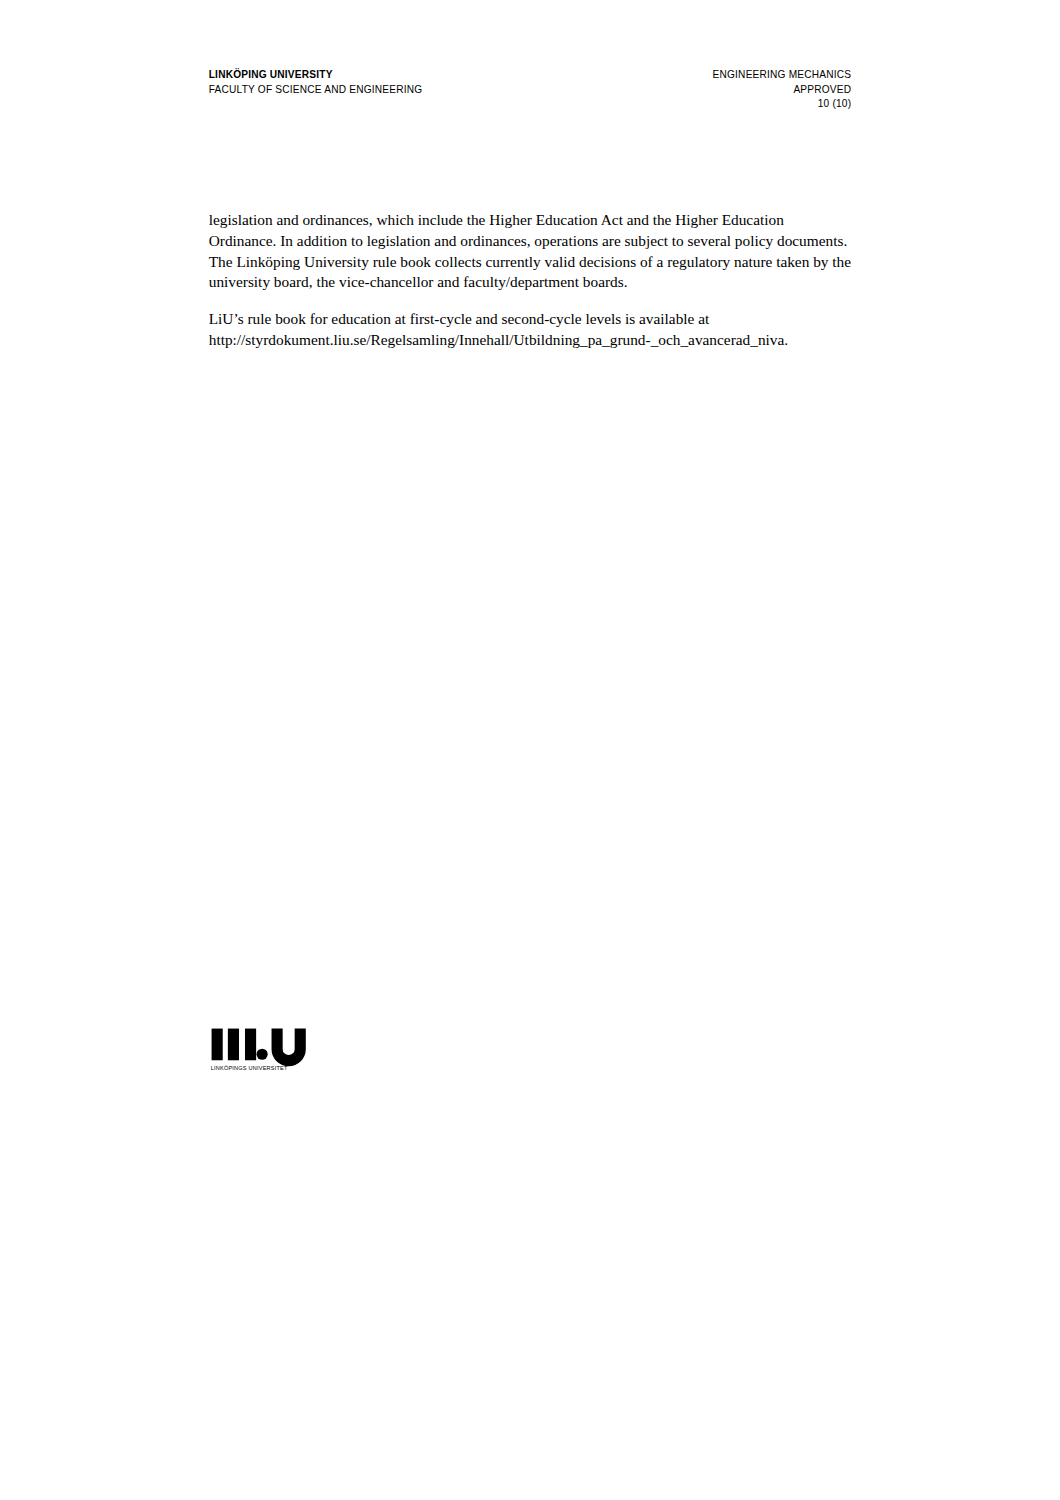LINKÖPING UNIVERSITY
FACULTY OF SCIENCE AND ENGINEERING
ENGINEERING MECHANICS
APPROVED
10 (10)
legislation and ordinances, which include the Higher Education Act and the Higher Education Ordinance. In addition to legislation and ordinances, operations are subject to several policy documents. The Linköping University rule book collects currently valid decisions of a regulatory nature taken by the university board, the vice-chancellor and faculty/department boards.
LiU’s rule book for education at first-cycle and second-cycle levels is available at http://styrdokument.liu.se/Regelsamling/Innehall/Utbildning_pa_grund-_och_avancerad_niva.
LINKÖPINGS UNIVERSITET